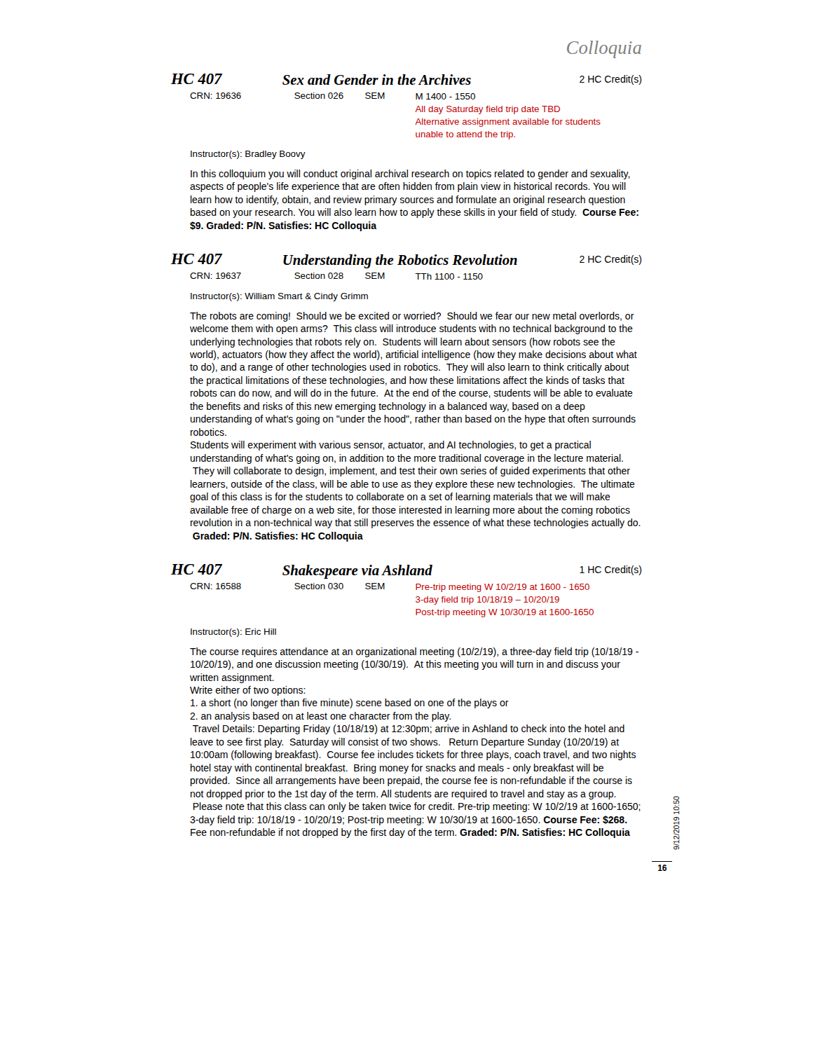Colloquia
HC 407
Sex and Gender in the Archives
2 HC Credit(s)
CRN: 19636
Section 026
SEM
M 1400 - 1550
All day Saturday field trip date TBD
Alternative assignment available for students
unable to attend the trip.
Instructor(s): Bradley Boovy
In this colloquium you will conduct original archival research on topics related to gender and sexuality, aspects of people's life experience that are often hidden from plain view in historical records. You will learn how to identify, obtain, and review primary sources and formulate an original research question based on your research. You will also learn how to apply these skills in your field of study. Course Fee: $9. Graded: P/N. Satisfies: HC Colloquia
HC 407
Understanding the Robotics Revolution
2 HC Credit(s)
CRN: 19637
Section 028
SEM
TTh 1100 - 1150
Instructor(s): William Smart & Cindy Grimm
The robots are coming! Should we be excited or worried? Should we fear our new metal overlords, or welcome them with open arms? This class will introduce students with no technical background to the underlying technologies that robots rely on. Students will learn about sensors (how robots see the world), actuators (how they affect the world), artificial intelligence (how they make decisions about what to do), and a range of other technologies used in robotics. They will also learn to think critically about the practical limitations of these technologies, and how these limitations affect the kinds of tasks that robots can do now, and will do in the future. At the end of the course, students will be able to evaluate the benefits and risks of this new emerging technology in a balanced way, based on a deep understanding of what's going on "under the hood", rather than based on the hype that often surrounds robotics.
Students will experiment with various sensor, actuator, and AI technologies, to get a practical understanding of what's going on, in addition to the more traditional coverage in the lecture material. They will collaborate to design, implement, and test their own series of guided experiments that other learners, outside of the class, will be able to use as they explore these new technologies. The ultimate goal of this class is for the students to collaborate on a set of learning materials that we will make available free of charge on a web site, for those interested in learning more about the coming robotics revolution in a non-technical way that still preserves the essence of what these technologies actually do. Graded: P/N. Satisfies: HC Colloquia
HC 407
Shakespeare via Ashland
1 HC Credit(s)
CRN: 16588
Section 030
SEM
Pre-trip meeting W 10/2/19 at 1600 - 1650
3-day field trip 10/18/19 – 10/20/19
Post-trip meeting W 10/30/19 at 1600-1650
Instructor(s): Eric Hill
The course requires attendance at an organizational meeting (10/2/19), a three-day field trip (10/18/19 - 10/20/19), and one discussion meeting (10/30/19). At this meeting you will turn in and discuss your written assignment.
Write either of two options:
1. a short (no longer than five minute) scene based on one of the plays or
2. an analysis based on at least one character from the play.
Travel Details: Departing Friday (10/18/19) at 12:30pm; arrive in Ashland to check into the hotel and leave to see first play. Saturday will consist of two shows. Return Departure Sunday (10/20/19) at 10:00am (following breakfast). Course fee includes tickets for three plays, coach travel, and two nights hotel stay with continental breakfast. Bring money for snacks and meals - only breakfast will be provided. Since all arrangements have been prepaid, the course fee is non-refundable if the course is not dropped prior to the 1st day of the term. All students are required to travel and stay as a group. Please note that this class can only be taken twice for credit. Pre-trip meeting: W 10/2/19 at 1600-1650; 3-day field trip: 10/18/19 - 10/20/19; Post-trip meeting: W 10/30/19 at 1600-1650. Course Fee: $268. Fee non-refundable if not dropped by the first day of the term. Graded: P/N. Satisfies: HC Colloquia
9/12/2019 10:50
16